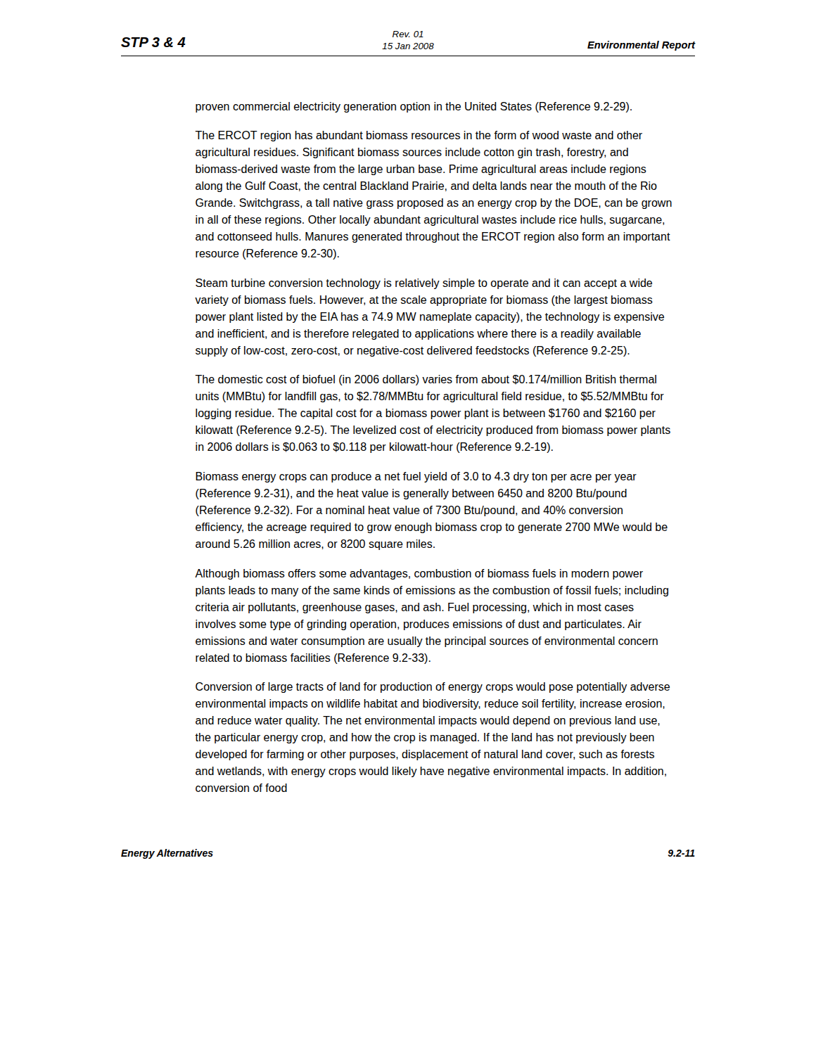STP 3 & 4
Rev. 01
15 Jan 2008
Environmental Report
proven commercial electricity generation option in the United States (Reference 9.2-29).
The ERCOT region has abundant biomass resources in the form of wood waste and other agricultural residues. Significant biomass sources include cotton gin trash, forestry, and biomass-derived waste from the large urban base. Prime agricultural areas include regions along the Gulf Coast, the central Blackland Prairie, and delta lands near the mouth of the Rio Grande. Switchgrass, a tall native grass proposed as an energy crop by the DOE, can be grown in all of these regions. Other locally abundant agricultural wastes include rice hulls, sugarcane, and cottonseed hulls. Manures generated throughout the ERCOT region also form an important resource (Reference 9.2-30).
Steam turbine conversion technology is relatively simple to operate and it can accept a wide variety of biomass fuels. However, at the scale appropriate for biomass (the largest biomass power plant listed by the EIA has a 74.9 MW nameplate capacity), the technology is expensive and inefficient, and is therefore relegated to applications where there is a readily available supply of low-cost, zero-cost, or negative-cost delivered feedstocks (Reference 9.2-25).
The domestic cost of biofuel (in 2006 dollars) varies from about $0.174/million British thermal units (MMBtu) for landfill gas, to $2.78/MMBtu for agricultural field residue, to $5.52/MMBtu for logging residue. The capital cost for a biomass power plant is between $1760 and $2160 per kilowatt (Reference 9.2-5). The levelized cost of electricity produced from biomass power plants in 2006 dollars is $0.063 to $0.118 per kilowatt-hour (Reference 9.2-19).
Biomass energy crops can produce a net fuel yield of 3.0 to 4.3 dry ton per acre per year (Reference 9.2-31), and the heat value is generally between 6450 and 8200 Btu/pound (Reference 9.2-32). For a nominal heat value of 7300 Btu/pound, and 40% conversion efficiency, the acreage required to grow enough biomass crop to generate 2700 MWe would be around 5.26 million acres, or 8200 square miles.
Although biomass offers some advantages, combustion of biomass fuels in modern power plants leads to many of the same kinds of emissions as the combustion of fossil fuels; including criteria air pollutants, greenhouse gases, and ash. Fuel processing, which in most cases involves some type of grinding operation, produces emissions of dust and particulates. Air emissions and water consumption are usually the principal sources of environmental concern related to biomass facilities (Reference 9.2-33).
Conversion of large tracts of land for production of energy crops would pose potentially adverse environmental impacts on wildlife habitat and biodiversity, reduce soil fertility, increase erosion, and reduce water quality. The net environmental impacts would depend on previous land use, the particular energy crop, and how the crop is managed. If the land has not previously been developed for farming or other purposes, displacement of natural land cover, such as forests and wetlands, with energy crops would likely have negative environmental impacts. In addition, conversion of food
Energy Alternatives 9.2-11